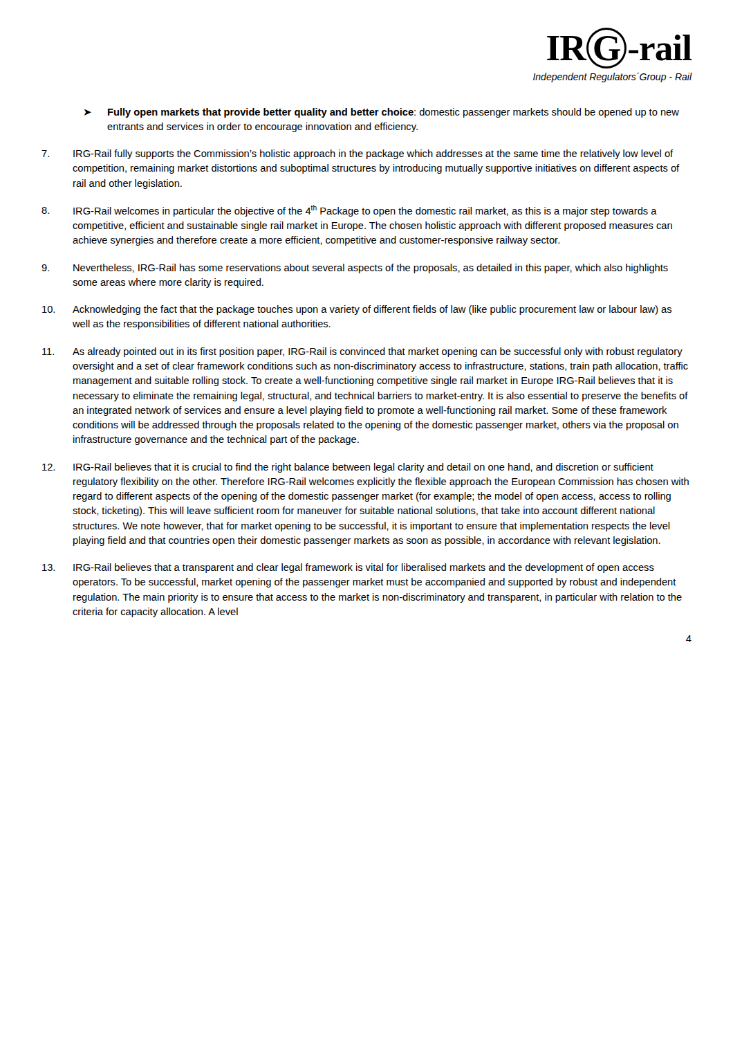IRG-rail
Independent Regulators´Group - Rail
➤ Fully open markets that provide better quality and better choice: domestic passenger markets should be opened up to new entrants and services in order to encourage innovation and efficiency.
IRG-Rail fully supports the Commission’s holistic approach in the package which addresses at the same time the relatively low level of competition, remaining market distortions and suboptimal structures by introducing mutually supportive initiatives on different aspects of rail and other legislation.
IRG-Rail welcomes in particular the objective of the 4th Package to open the domestic rail market, as this is a major step towards a competitive, efficient and sustainable single rail market in Europe. The chosen holistic approach with different proposed measures can achieve synergies and therefore create a more efficient, competitive and customer-responsive railway sector.
Nevertheless, IRG-Rail has some reservations about several aspects of the proposals, as detailed in this paper, which also highlights some areas where more clarity is required.
Acknowledging the fact that the package touches upon a variety of different fields of law (like public procurement law or labour law) as well as the responsibilities of different national authorities.
As already pointed out in its first position paper, IRG-Rail is convinced that market opening can be successful only with robust regulatory oversight and a set of clear framework conditions such as non-discriminatory access to infrastructure, stations, train path allocation, traffic management and suitable rolling stock. To create a well-functioning competitive single rail market in Europe IRG-Rail believes that it is necessary to eliminate the remaining legal, structural, and technical barriers to market-entry. It is also essential to preserve the benefits of an integrated network of services and ensure a level playing field to promote a well-functioning rail market. Some of these framework conditions will be addressed through the proposals related to the opening of the domestic passenger market, others via the proposal on infrastructure governance and the technical part of the package.
IRG-Rail believes that it is crucial to find the right balance between legal clarity and detail on one hand, and discretion or sufficient regulatory flexibility on the other. Therefore IRG-Rail welcomes explicitly the flexible approach the European Commission has chosen with regard to different aspects of the opening of the domestic passenger market (for example; the model of open access, access to rolling stock, ticketing). This will leave sufficient room for maneuver for suitable national solutions, that take into account different national structures. We note however, that for market opening to be successful, it is important to ensure that implementation respects the level playing field and that countries open their domestic passenger markets as soon as possible, in accordance with relevant legislation.
IRG-Rail believes that a transparent and clear legal framework is vital for liberalised markets and the development of open access operators. To be successful, market opening of the passenger market must be accompanied and supported by robust and independent regulation. The main priority is to ensure that access to the market is non-discriminatory and transparent, in particular with relation to the criteria for capacity allocation. A level
4